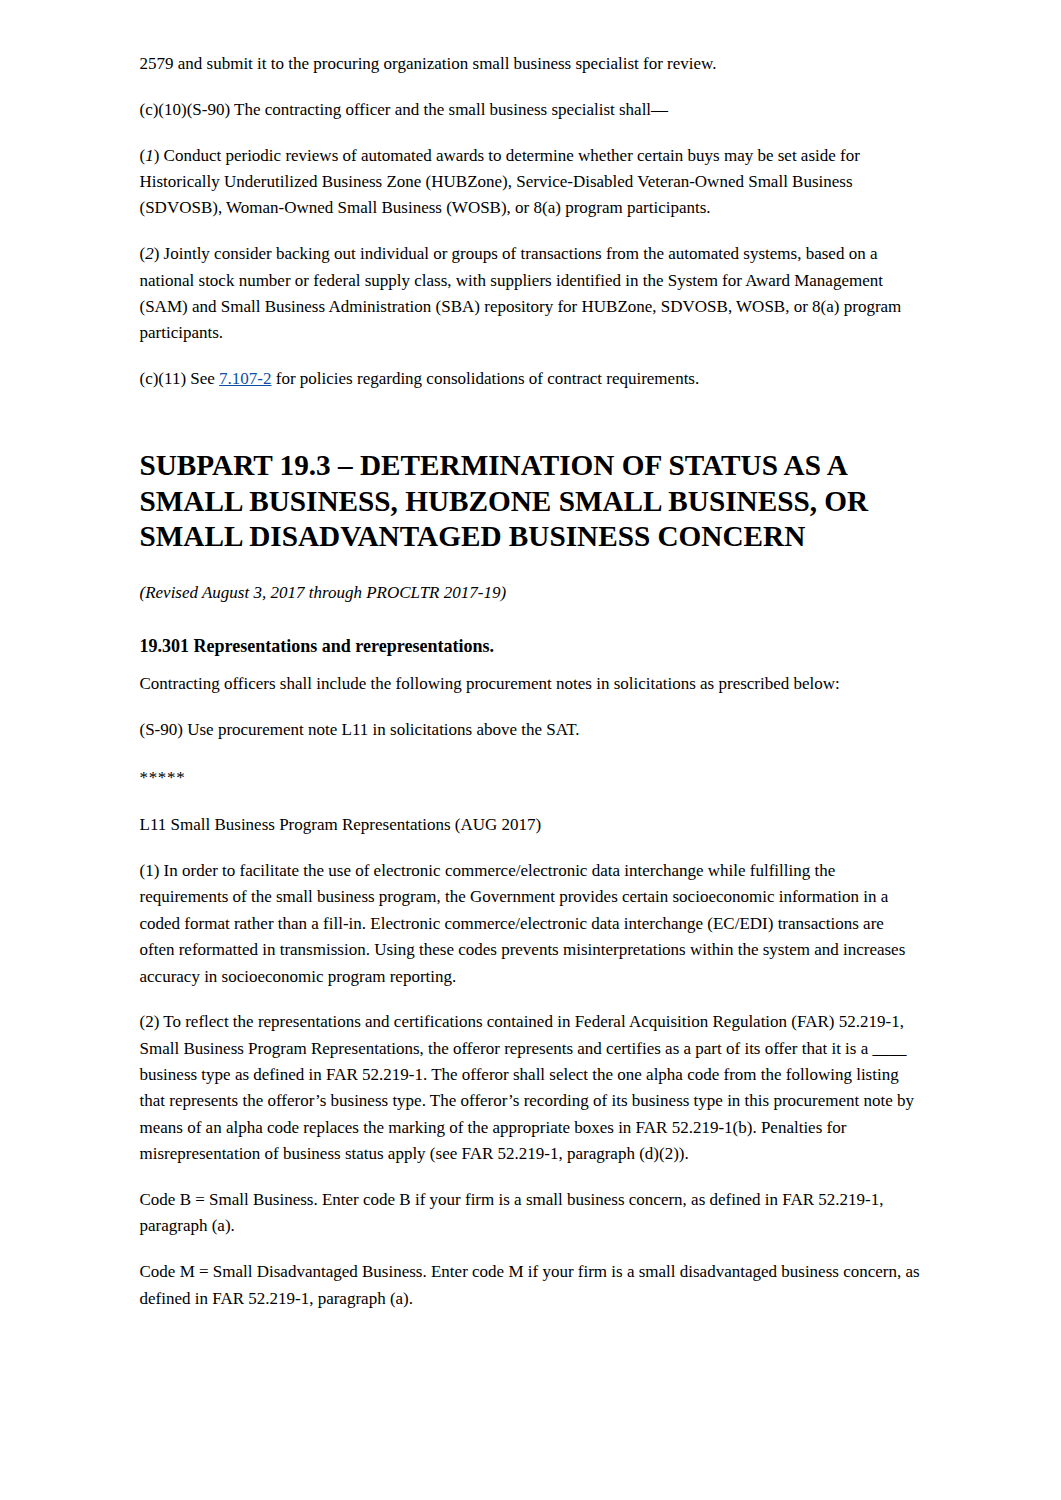2579 and submit it to the procuring organization small business specialist for review.
(c)(10)(S-90) The contracting officer and the small business specialist shall—
(1) Conduct periodic reviews of automated awards to determine whether certain buys may be set aside for Historically Underutilized Business Zone (HUBZone), Service-Disabled Veteran-Owned Small Business (SDVOSB), Woman-Owned Small Business (WOSB), or 8(a) program participants.
(2) Jointly consider backing out individual or groups of transactions from the automated systems, based on a national stock number or federal supply class, with suppliers identified in the System for Award Management (SAM) and Small Business Administration (SBA) repository for HUBZone, SDVOSB, WOSB, or 8(a) program participants.
(c)(11) See 7.107-2 for policies regarding consolidations of contract requirements.
Subpart 19.3 – Determination of Status as a Small Business, HUBZone Small Business, or Small Disadvantaged Business Concern
(Revised August 3, 2017 through PROCLTR 2017-19)
19.301 Representations and rerepresentations.
Contracting officers shall include the following procurement notes in solicitations as prescribed below:
(S-90) Use procurement note L11 in solicitations above the SAT.
*****
L11 Small Business Program Representations (AUG 2017)
(1) In order to facilitate the use of electronic commerce/electronic data interchange while fulfilling the requirements of the small business program, the Government provides certain socioeconomic information in a coded format rather than a fill-in. Electronic commerce/electronic data interchange (EC/EDI) transactions are often reformatted in transmission. Using these codes prevents misinterpretations within the system and increases accuracy in socioeconomic program reporting.
(2) To reflect the representations and certifications contained in Federal Acquisition Regulation (FAR) 52.219-1, Small Business Program Representations, the offeror represents and certifies as a part of its offer that it is a ____ business type as defined in FAR 52.219-1. The offeror shall select the one alpha code from the following listing that represents the offeror’s business type. The offeror’s recording of its business type in this procurement note by means of an alpha code replaces the marking of the appropriate boxes in FAR 52.219-1(b). Penalties for misrepresentation of business status apply (see FAR 52.219-1, paragraph (d)(2)).
Code B = Small Business. Enter code B if your firm is a small business concern, as defined in FAR 52.219-1, paragraph (a).
Code M = Small Disadvantaged Business. Enter code M if your firm is a small disadvantaged business concern, as defined in FAR 52.219-1, paragraph (a).